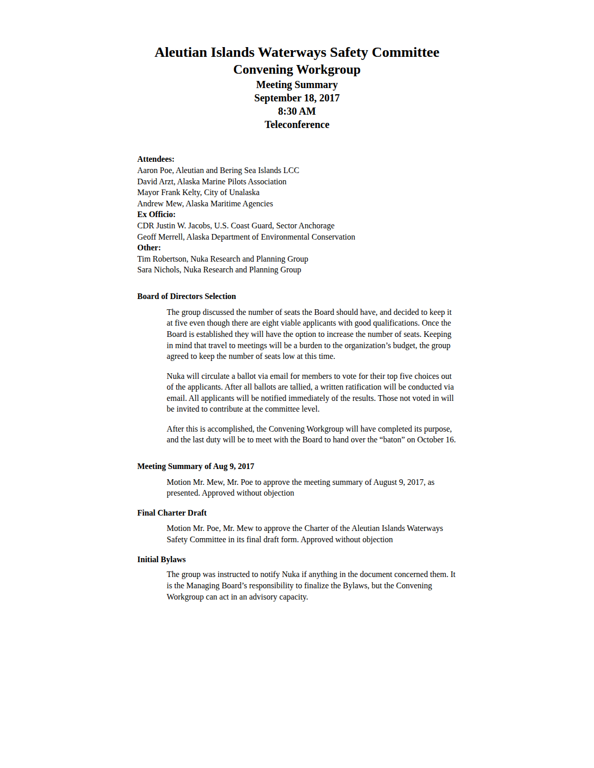Aleutian Islands Waterways Safety Committee
Convening Workgroup
Meeting Summary
September 18, 2017
8:30 AM
Teleconference
Attendees:
Aaron Poe, Aleutian and Bering Sea Islands LCC
David Arzt, Alaska Marine Pilots Association
Mayor Frank Kelty, City of Unalaska
Andrew Mew, Alaska Maritime Agencies
Ex Officio:
CDR Justin W. Jacobs, U.S. Coast Guard, Sector Anchorage
Geoff Merrell, Alaska Department of Environmental Conservation
Other:
Tim Robertson, Nuka Research and Planning Group
Sara Nichols, Nuka Research and Planning Group
Board of Directors Selection
The group discussed the number of seats the Board should have, and decided to keep it at five even though there are eight viable applicants with good qualifications. Once the Board is established they will have the option to increase the number of seats. Keeping in mind that travel to meetings will be a burden to the organization’s budget, the group agreed to keep the number of seats low at this time.
Nuka will circulate a ballot via email for members to vote for their top five choices out of the applicants. After all ballots are tallied, a written ratification will be conducted via email. All applicants will be notified immediately of the results. Those not voted in will be invited to contribute at the committee level.
After this is accomplished, the Convening Workgroup will have completed its purpose, and the last duty will be to meet with the Board to hand over the “baton” on October 16.
Meeting Summary of Aug 9, 2017
Motion Mr. Mew, Mr. Poe to approve the meeting summary of August 9, 2017, as presented. Approved without objection
Final Charter Draft
Motion Mr. Poe, Mr. Mew to approve the Charter of the Aleutian Islands Waterways Safety Committee in its final draft form. Approved without objection
Initial Bylaws
The group was instructed to notify Nuka if anything in the document concerned them. It is the Managing Board’s responsibility to finalize the Bylaws, but the Convening Workgroup can act in an advisory capacity.